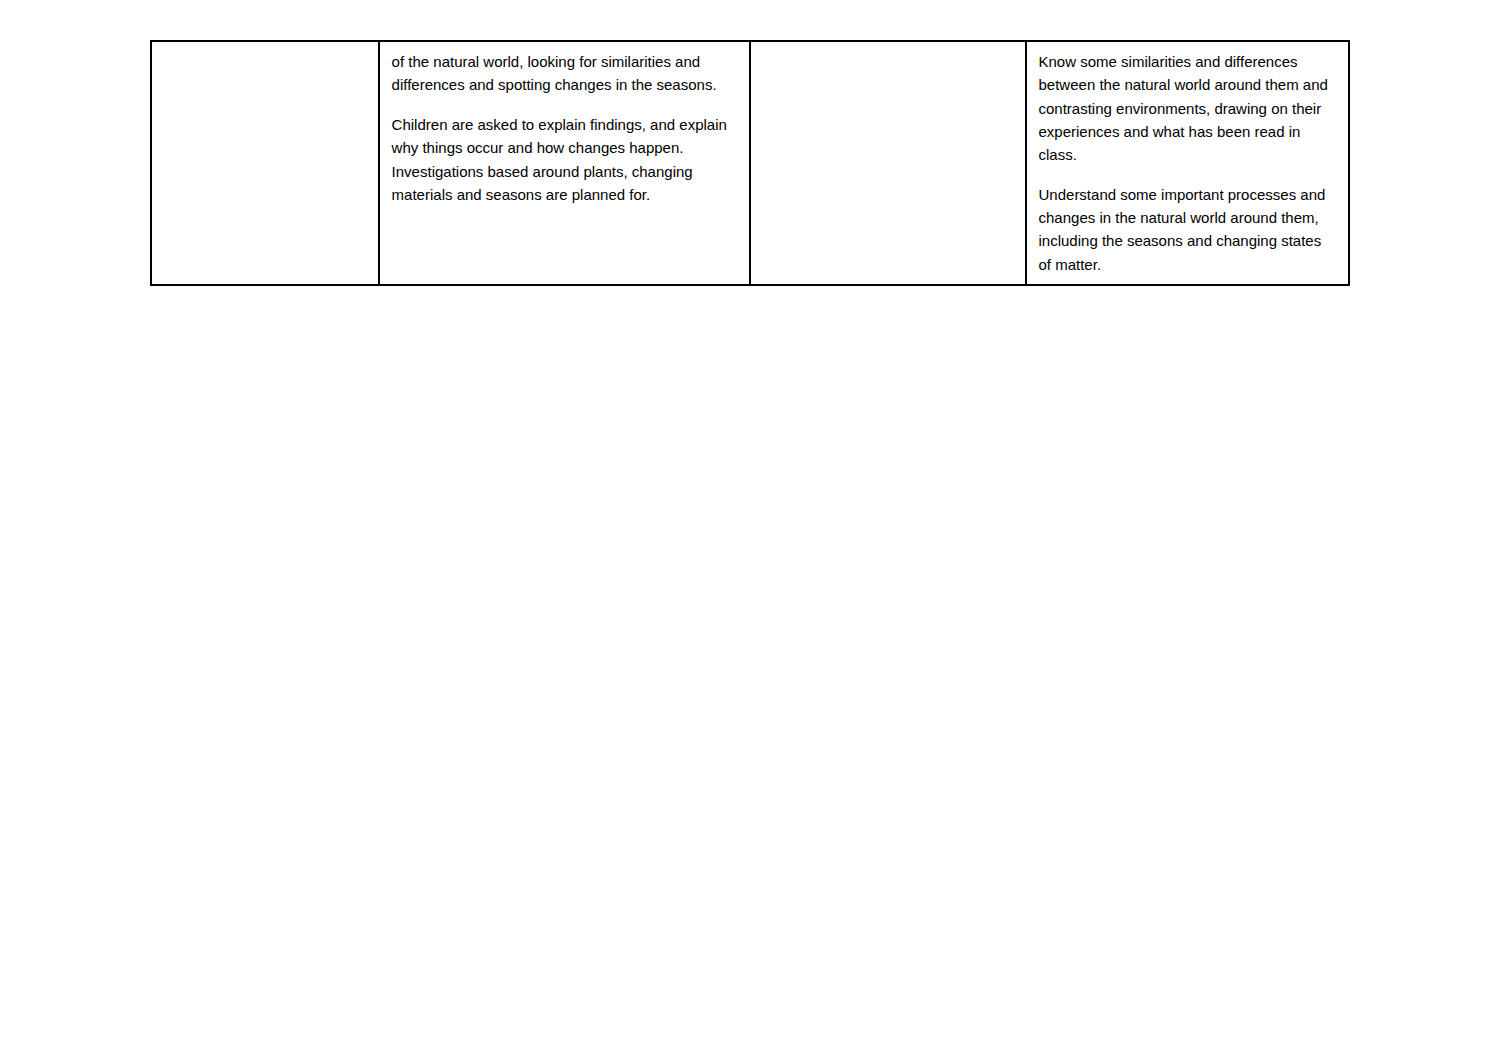| | of the natural world, looking for similarities and differences and spotting changes in the seasons. Children are asked to explain findings, and explain why things occur and how changes happen. Investigations based around plants, changing materials and seasons are planned for. | | Know some similarities and differences between the natural world around them and contrasting environments, drawing on their experiences and what has been read in class. Understand some important processes and changes in the natural world around them, including the seasons and changing states of matter. |